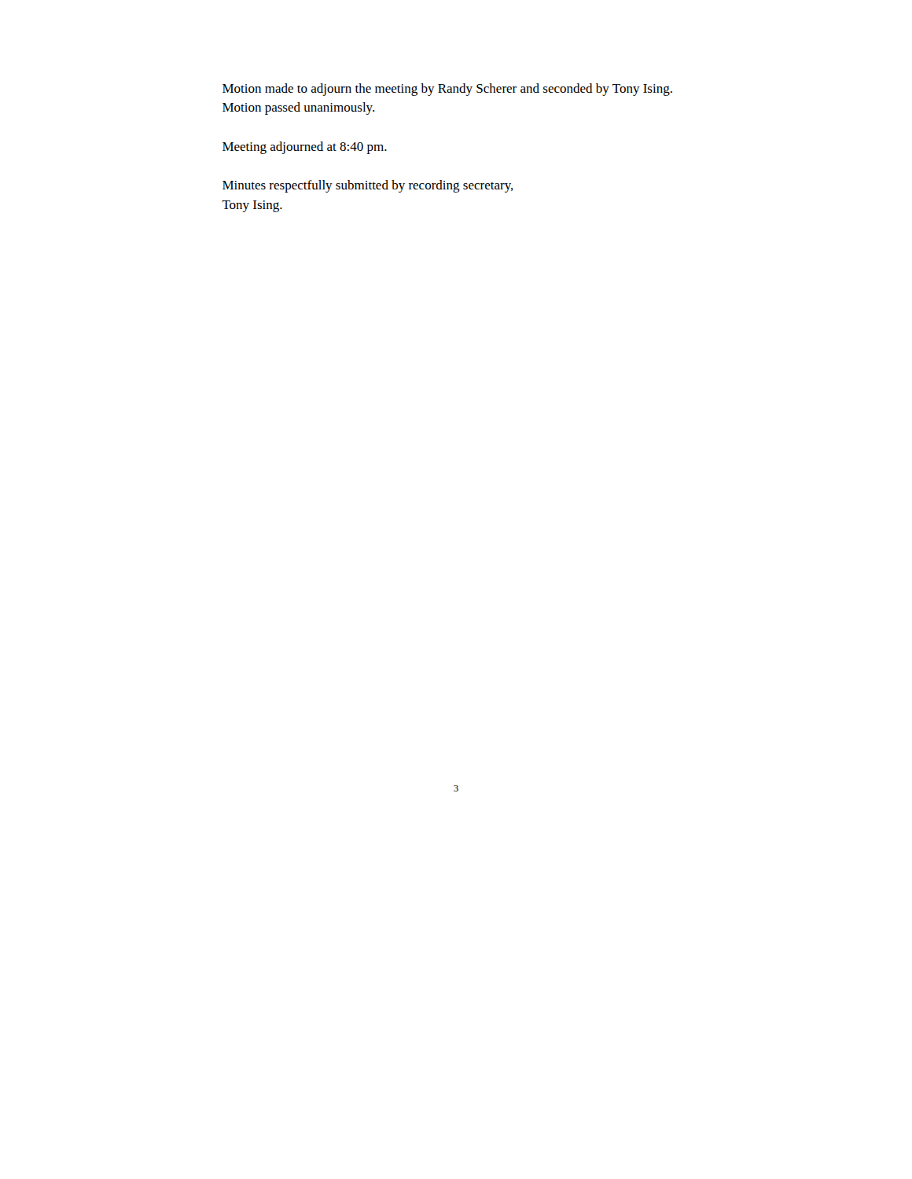Motion made to adjourn the meeting by Randy Scherer and seconded by Tony Ising. Motion passed unanimously.
Meeting adjourned at 8:40 pm.
Minutes respectfully submitted by recording secretary,
Tony Ising.
3